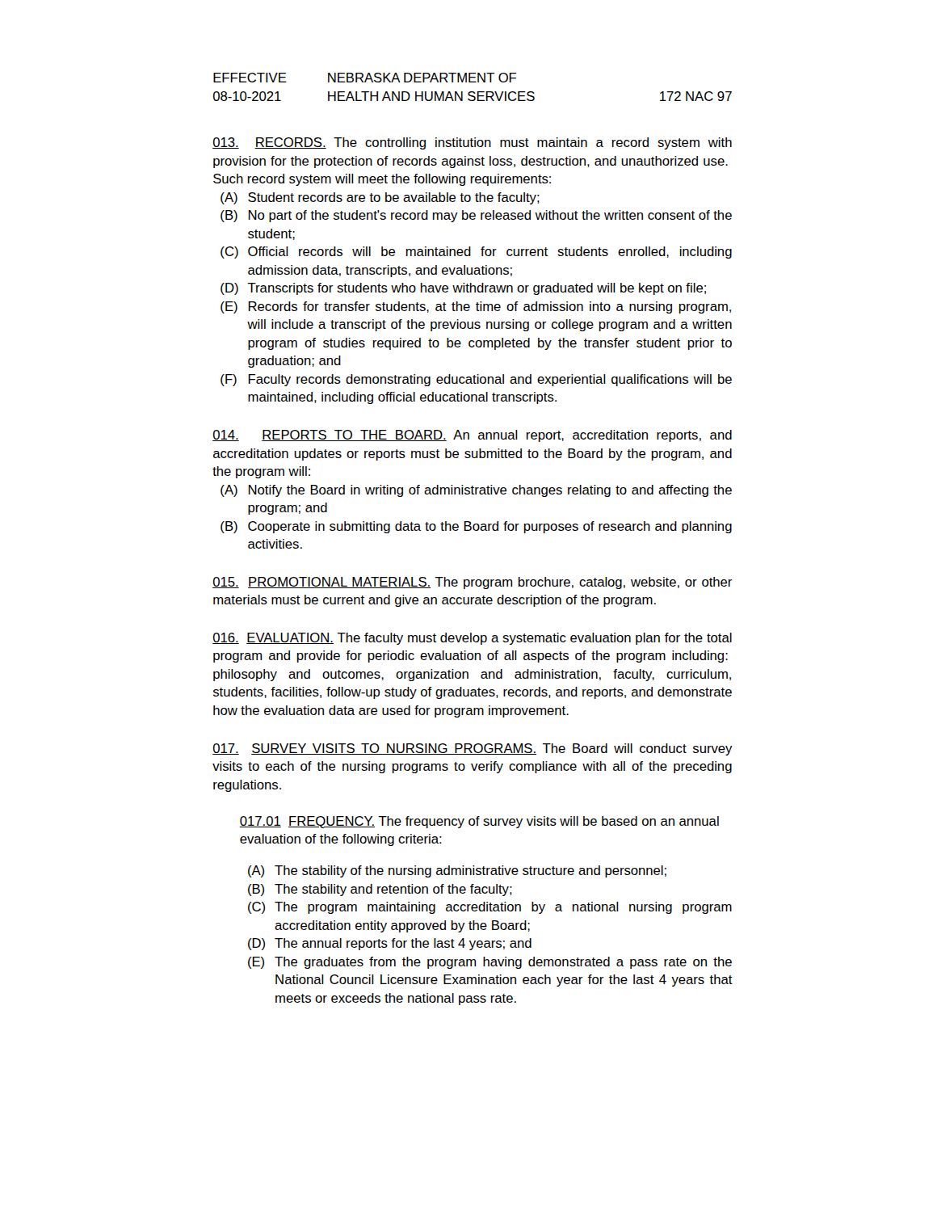| EFFECTIVE | NEBRASKA DEPARTMENT OF | |
| 08-10-2021 | HEALTH AND HUMAN SERVICES | 172 NAC 97 |
013. RECORDS. The controlling institution must maintain a record system with provision for the protection of records against loss, destruction, and unauthorized use. Such record system will meet the following requirements:
(A) Student records are to be available to the faculty;
(B) No part of the student's record may be released without the written consent of the student;
(C) Official records will be maintained for current students enrolled, including admission data, transcripts, and evaluations;
(D) Transcripts for students who have withdrawn or graduated will be kept on file;
(E) Records for transfer students, at the time of admission into a nursing program, will include a transcript of the previous nursing or college program and a written program of studies required to be completed by the transfer student prior to graduation; and
(F) Faculty records demonstrating educational and experiential qualifications will be maintained, including official educational transcripts.
014. REPORTS TO THE BOARD. An annual report, accreditation reports, and accreditation updates or reports must be submitted to the Board by the program, and the program will:
(A) Notify the Board in writing of administrative changes relating to and affecting the program; and
(B) Cooperate in submitting data to the Board for purposes of research and planning activities.
015. PROMOTIONAL MATERIALS. The program brochure, catalog, website, or other materials must be current and give an accurate description of the program.
016. EVALUATION. The faculty must develop a systematic evaluation plan for the total program and provide for periodic evaluation of all aspects of the program including: philosophy and outcomes, organization and administration, faculty, curriculum, students, facilities, follow-up study of graduates, records, and reports, and demonstrate how the evaluation data are used for program improvement.
017. SURVEY VISITS TO NURSING PROGRAMS. The Board will conduct survey visits to each of the nursing programs to verify compliance with all of the preceding regulations.
017.01 FREQUENCY. The frequency of survey visits will be based on an annual evaluation of the following criteria:
(A) The stability of the nursing administrative structure and personnel;
(B) The stability and retention of the faculty;
(C) The program maintaining accreditation by a national nursing program accreditation entity approved by the Board;
(D) The annual reports for the last 4 years; and
(E) The graduates from the program having demonstrated a pass rate on the National Council Licensure Examination each year for the last 4 years that meets or exceeds the national pass rate.